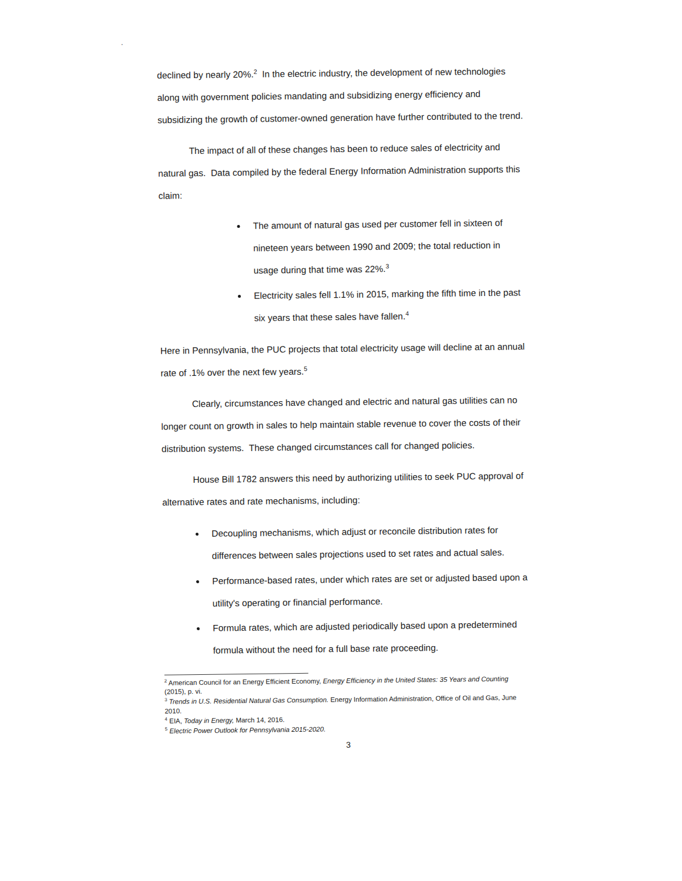.
declined by nearly 20%.2 In the electric industry, the development of new technologies along with government policies mandating and subsidizing energy efficiency and subsidizing the growth of customer-owned generation have further contributed to the trend.
The impact of all of these changes has been to reduce sales of electricity and natural gas. Data compiled by the federal Energy Information Administration supports this claim:
The amount of natural gas used per customer fell in sixteen of nineteen years between 1990 and 2009; the total reduction in usage during that time was 22%.3
Electricity sales fell 1.1% in 2015, marking the fifth time in the past six years that these sales have fallen.4
Here in Pennsylvania, the PUC projects that total electricity usage will decline at an annual rate of .1% over the next few years.5
Clearly, circumstances have changed and electric and natural gas utilities can no longer count on growth in sales to help maintain stable revenue to cover the costs of their distribution systems. These changed circumstances call for changed policies.
House Bill 1782 answers this need by authorizing utilities to seek PUC approval of alternative rates and rate mechanisms, including:
Decoupling mechanisms, which adjust or reconcile distribution rates for differences between sales projections used to set rates and actual sales.
Performance-based rates, under which rates are set or adjusted based upon a utility's operating or financial performance.
Formula rates, which are adjusted periodically based upon a predetermined formula without the need for a full base rate proceeding.
2 American Council for an Energy Efficient Economy, Energy Efficiency in the United States: 35 Years and Counting (2015), p. vi.
3 Trends in U.S. Residential Natural Gas Consumption. Energy Information Administration, Office of Oil and Gas, June 2010.
4 EIA, Today in Energy, March 14, 2016.
5 Electric Power Outlook for Pennsylvania 2015-2020.
3